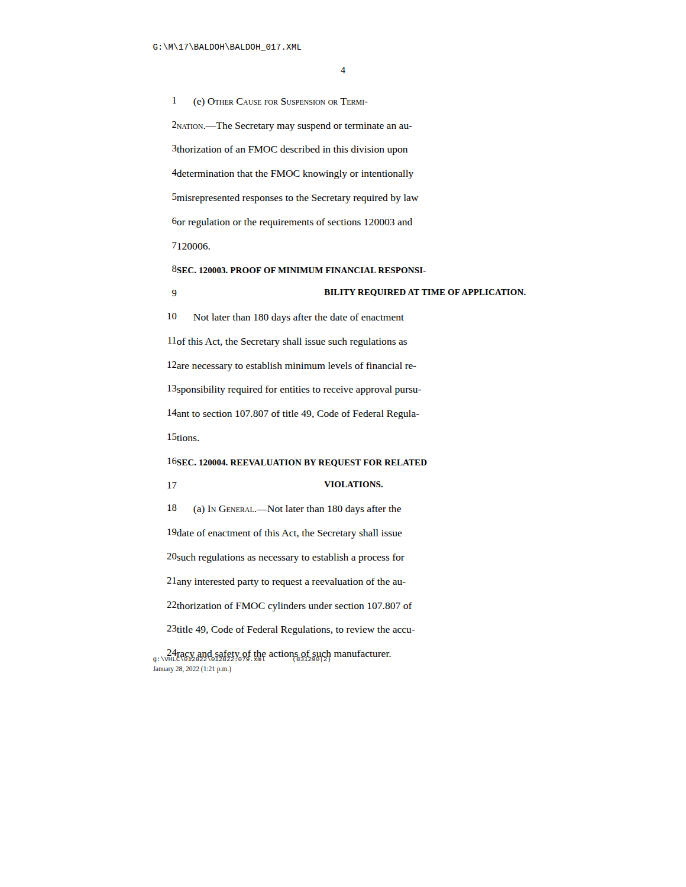G:\M\17\BALDOH\BALDOH_017.XML
4
| 1 | (e) Other Cause for Suspension or Termi- |
| 2 | nation .—The Secretary may suspend or terminate an au- |
| 3 | thorization of an FMOC described in this division upon |
| 4 | determination that the FMOC knowingly or intentionally |
| 5 | misrepresented responses to the Secretary required by law |
| 6 | or regulation or the requirements of sections 120003 and |
| 7 | 120006. |
| 8 | SEC. 120003. PROOF OF MINIMUM FINANCIAL RESPONSI- |
| 9 | BILITY REQUIRED AT TIME OF APPLICATION. |
| 10 | Not later than 180 days after the date of enactment |
| 11 | of this Act, the Secretary shall issue such regulations as |
| 12 | are necessary to establish minimum levels of financial re- |
| 13 | sponsibility required for entities to receive approval pursu- |
| 14 | ant to section 107.807 of title 49, Code of Federal Regula- |
| 15 | tions. |
| 16 | SEC. 120004. REEVALUATION BY REQUEST FOR RELATED |
| 17 | VIOLATIONS. |
| 18 | (a) In General .—Not later than 180 days after the |
| 19 | date of enactment of this Act, the Secretary shall issue |
| 20 | such regulations as necessary to establish a process for |
| 21 | any interested party to request a reevaluation of the au- |
| 22 | thorization of FMOC cylinders under section 107.807 of |
| 23 | title 49, Code of Federal Regulations, to review the accu- |
| 24 | racy and safety of the actions of such manufacturer. |
g:\VHLC\012822\012822.079.xml (831290|2)
January 28, 2022 (1:21 p.m.)